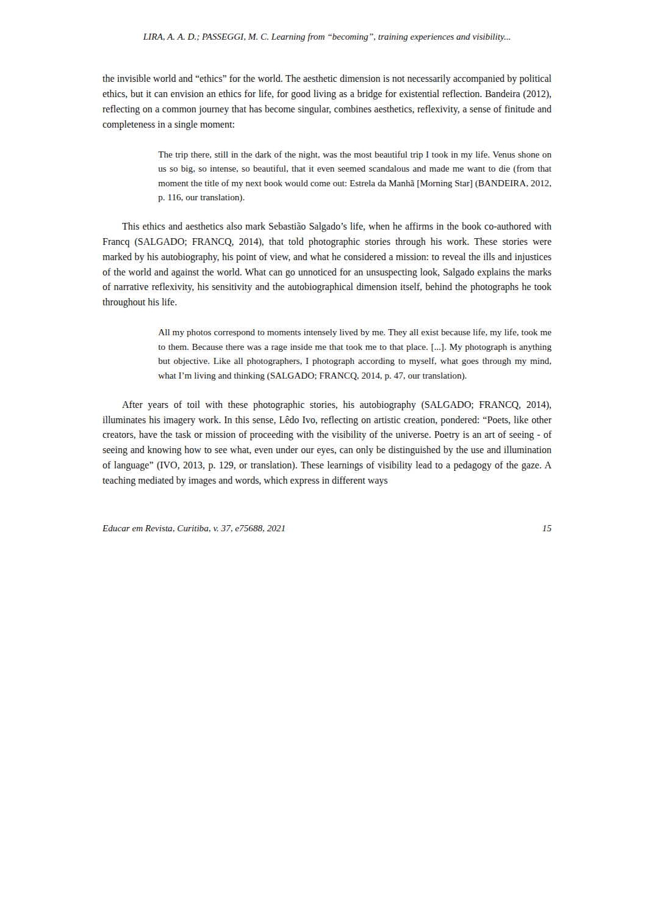LIRA, A. A. D.; PASSEGGI, M. C. Learning from “becoming”, training experiences and visibility...
the invisible world and “ethics” for the world. The aesthetic dimension is not necessarily accompanied by political ethics, but it can envision an ethics for life, for good living as a bridge for existential reflection. Bandeira (2012), reflecting on a common journey that has become singular, combines aesthetics, reflexivity, a sense of finitude and completeness in a single moment:
The trip there, still in the dark of the night, was the most beautiful trip I took in my life. Venus shone on us so big, so intense, so beautiful, that it even seemed scandalous and made me want to die (from that moment the title of my next book would come out: Estrela da Manhã [Morning Star] (BANDEIRA, 2012, p. 116, our translation).
This ethics and aesthetics also mark Sebastião Salgado’s life, when he affirms in the book co-authored with Francq (SALGADO; FRANCQ, 2014), that told photographic stories through his work. These stories were marked by his autobiography, his point of view, and what he considered a mission: to reveal the ills and injustices of the world and against the world. What can go unnoticed for an unsuspecting look, Salgado explains the marks of narrative reflexivity, his sensitivity and the autobiographical dimension itself, behind the photographs he took throughout his life.
All my photos correspond to moments intensely lived by me. They all exist because life, my life, took me to them. Because there was a rage inside me that took me to that place. [...]. My photograph is anything but objective. Like all photographers, I photograph according to myself, what goes through my mind, what I’m living and thinking (SALGADO; FRANCQ, 2014, p. 47, our translation).
After years of toil with these photographic stories, his autobiography (SALGADO; FRANCQ, 2014), illuminates his imagery work. In this sense, Lêdo Ivo, reflecting on artistic creation, pondered: “Poets, like other creators, have the task or mission of proceeding with the visibility of the universe. Poetry is an art of seeing - of seeing and knowing how to see what, even under our eyes, can only be distinguished by the use and illumination of language” (IVO, 2013, p. 129, or translation). These learnings of visibility lead to a pedagogy of the gaze. A teaching mediated by images and words, which express in different ways
Educar em Revista, Curitiba, v. 37, e75688, 2021 15